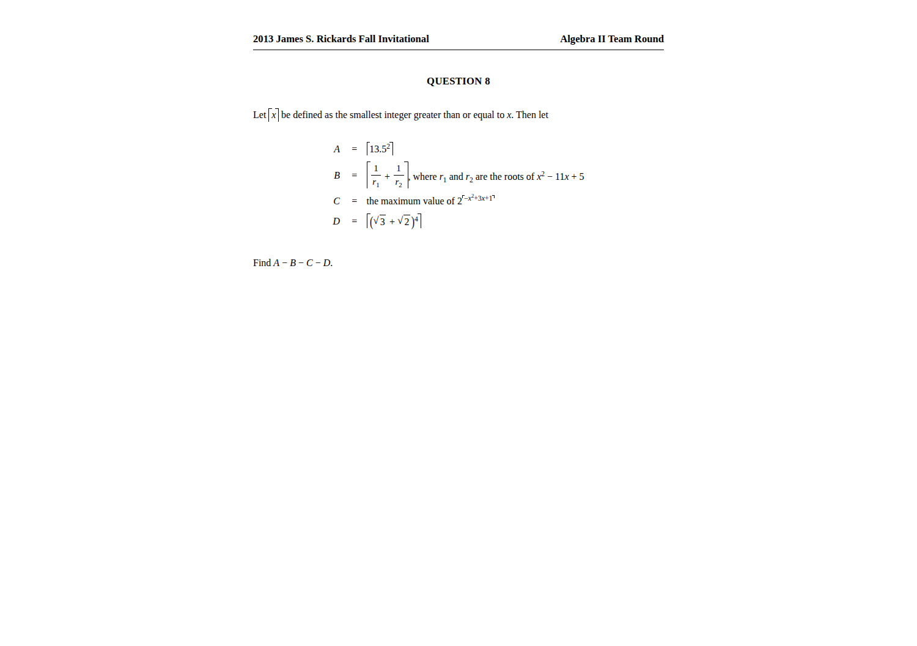2013 James S. Rickards Fall Invitational
Algebra II Team Round
QUESTION 8
Let x be defined as the smallest integer greater than or equal to x. Then let
| A | = | 13.5 2 |
| B | = | 1 r 1 + 1 r 2 , where r 1 and r 2 are the roots of x 2 − 11 x + 5 |
| C | = | the maximum value of 2 − x 2 +3 x +1 |
| D | = | ( 3 + 2 ) 4 |
Find A − B − C − D.